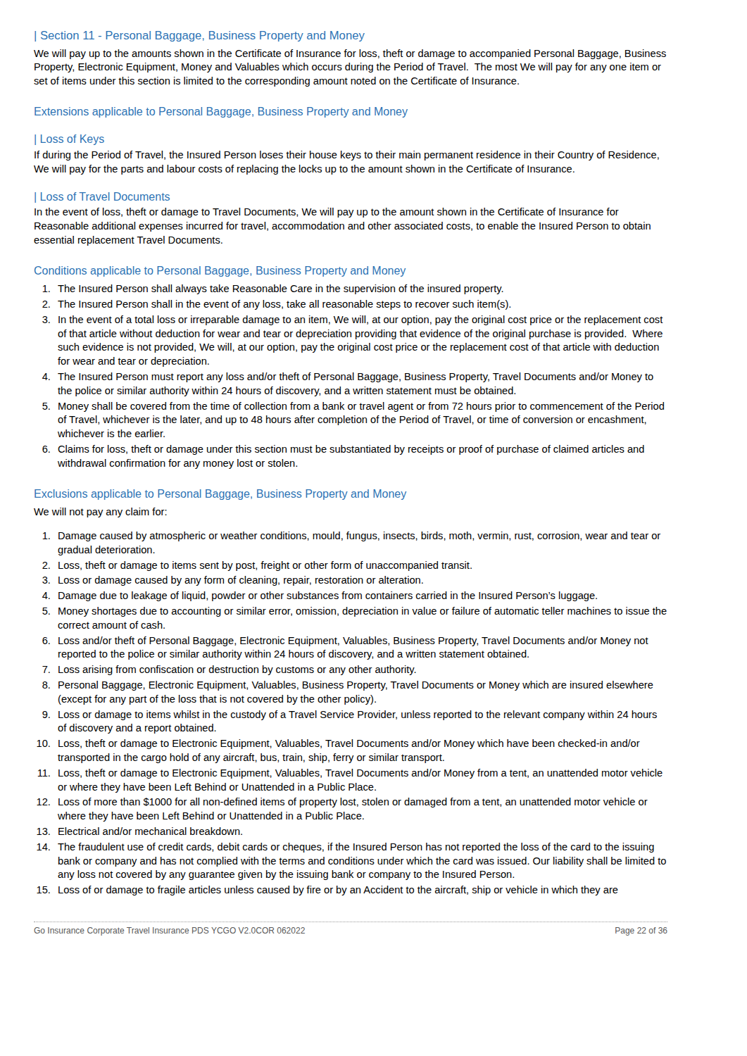| Section 11 - Personal Baggage, Business Property and Money
We will pay up to the amounts shown in the Certificate of Insurance for loss, theft or damage to accompanied Personal Baggage, Business Property, Electronic Equipment, Money and Valuables which occurs during the Period of Travel. The most We will pay for any one item or set of items under this section is limited to the corresponding amount noted on the Certificate of Insurance.
Extensions applicable to Personal Baggage, Business Property and Money
| Loss of Keys
If during the Period of Travel, the Insured Person loses their house keys to their main permanent residence in their Country of Residence, We will pay for the parts and labour costs of replacing the locks up to the amount shown in the Certificate of Insurance.
| Loss of Travel Documents
In the event of loss, theft or damage to Travel Documents, We will pay up to the amount shown in the Certificate of Insurance for Reasonable additional expenses incurred for travel, accommodation and other associated costs, to enable the Insured Person to obtain essential replacement Travel Documents.
Conditions applicable to Personal Baggage, Business Property and Money
The Insured Person shall always take Reasonable Care in the supervision of the insured property.
The Insured Person shall in the event of any loss, take all reasonable steps to recover such item(s).
In the event of a total loss or irreparable damage to an item, We will, at our option, pay the original cost price or the replacement cost of that article without deduction for wear and tear or depreciation providing that evidence of the original purchase is provided. Where such evidence is not provided, We will, at our option, pay the original cost price or the replacement cost of that article with deduction for wear and tear or depreciation.
The Insured Person must report any loss and/or theft of Personal Baggage, Business Property, Travel Documents and/or Money to the police or similar authority within 24 hours of discovery, and a written statement must be obtained.
Money shall be covered from the time of collection from a bank or travel agent or from 72 hours prior to commencement of the Period of Travel, whichever is the later, and up to 48 hours after completion of the Period of Travel, or time of conversion or encashment, whichever is the earlier.
Claims for loss, theft or damage under this section must be substantiated by receipts or proof of purchase of claimed articles and withdrawal confirmation for any money lost or stolen.
Exclusions applicable to Personal Baggage, Business Property and Money
We will not pay any claim for:
Damage caused by atmospheric or weather conditions, mould, fungus, insects, birds, moth, vermin, rust, corrosion, wear and tear or gradual deterioration.
Loss, theft or damage to items sent by post, freight or other form of unaccompanied transit.
Loss or damage caused by any form of cleaning, repair, restoration or alteration.
Damage due to leakage of liquid, powder or other substances from containers carried in the Insured Person’s luggage.
Money shortages due to accounting or similar error, omission, depreciation in value or failure of automatic teller machines to issue the correct amount of cash.
Loss and/or theft of Personal Baggage, Electronic Equipment, Valuables, Business Property, Travel Documents and/or Money not reported to the police or similar authority within 24 hours of discovery, and a written statement obtained.
Loss arising from confiscation or destruction by customs or any other authority.
Personal Baggage, Electronic Equipment, Valuables, Business Property, Travel Documents or Money which are insured elsewhere (except for any part of the loss that is not covered by the other policy).
Loss or damage to items whilst in the custody of a Travel Service Provider, unless reported to the relevant company within 24 hours of discovery and a report obtained.
Loss, theft or damage to Electronic Equipment, Valuables, Travel Documents and/or Money which have been checked-in and/or transported in the cargo hold of any aircraft, bus, train, ship, ferry or similar transport.
Loss, theft or damage to Electronic Equipment, Valuables, Travel Documents and/or Money from a tent, an unattended motor vehicle or where they have been Left Behind or Unattended in a Public Place.
Loss of more than $1000 for all non-defined items of property lost, stolen or damaged from a tent, an unattended motor vehicle or where they have been Left Behind or Unattended in a Public Place.
Electrical and/or mechanical breakdown.
The fraudulent use of credit cards, debit cards or cheques, if the Insured Person has not reported the loss of the card to the issuing bank or company and has not complied with the terms and conditions under which the card was issued. Our liability shall be limited to any loss not covered by any guarantee given by the issuing bank or company to the Insured Person.
Loss of or damage to fragile articles unless caused by fire or by an Accident to the aircraft, ship or vehicle in which they are
Go Insurance Corporate Travel Insurance PDS YCGO V2.0COR 062022 Page 22 of 36